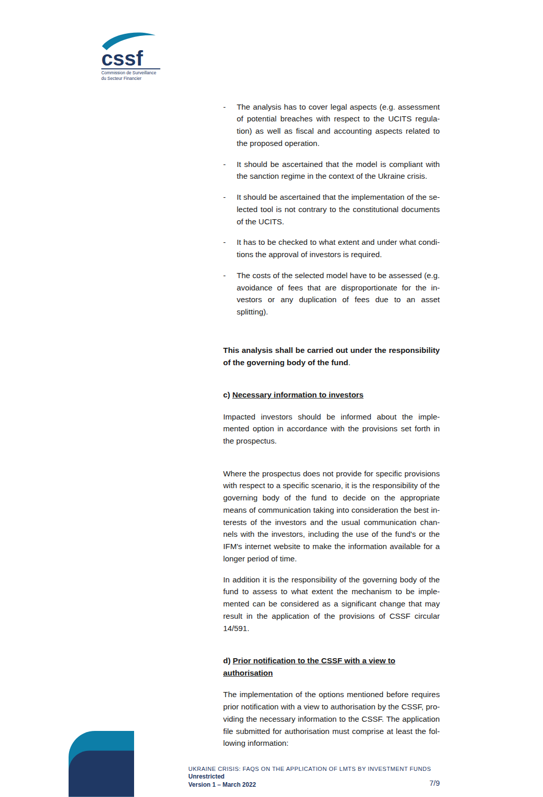cssf Commission de Surveillance du Secteur Financier
The analysis has to cover legal aspects (e.g. assessment of potential breaches with respect to the UCITS regulation) as well as fiscal and accounting aspects related to the proposed operation.
It should be ascertained that the model is compliant with the sanction regime in the context of the Ukraine crisis.
It should be ascertained that the implementation of the selected tool is not contrary to the constitutional documents of the UCITS.
It has to be checked to what extent and under what conditions the approval of investors is required.
The costs of the selected model have to be assessed (e.g. avoidance of fees that are disproportionate for the investors or any duplication of fees due to an asset splitting).
This analysis shall be carried out under the responsibility of the governing body of the fund.
c) Necessary information to investors
Impacted investors should be informed about the implemented option in accordance with the provisions set forth in the prospectus.
Where the prospectus does not provide for specific provisions with respect to a specific scenario, it is the responsibility of the governing body of the fund to decide on the appropriate means of communication taking into consideration the best interests of the investors and the usual communication channels with the investors, including the use of the fund's or the IFM's internet website to make the information available for a longer period of time.
In addition it is the responsibility of the governing body of the fund to assess to what extent the mechanism to be implemented can be considered as a significant change that may result in the application of the provisions of CSSF circular 14/591.
d) Prior notification to the CSSF with a view to authorisation
The implementation of the options mentioned before requires prior notification with a view to authorisation by the CSSF, providing the necessary information to the CSSF. The application file submitted for authorisation must comprise at least the following information:
UKRAINE CRISIS: FAQS ON THE APPLICATION OF LMTS BY INVESTMENT FUNDS
Unrestricted
Version 1 – March 2022
7/9